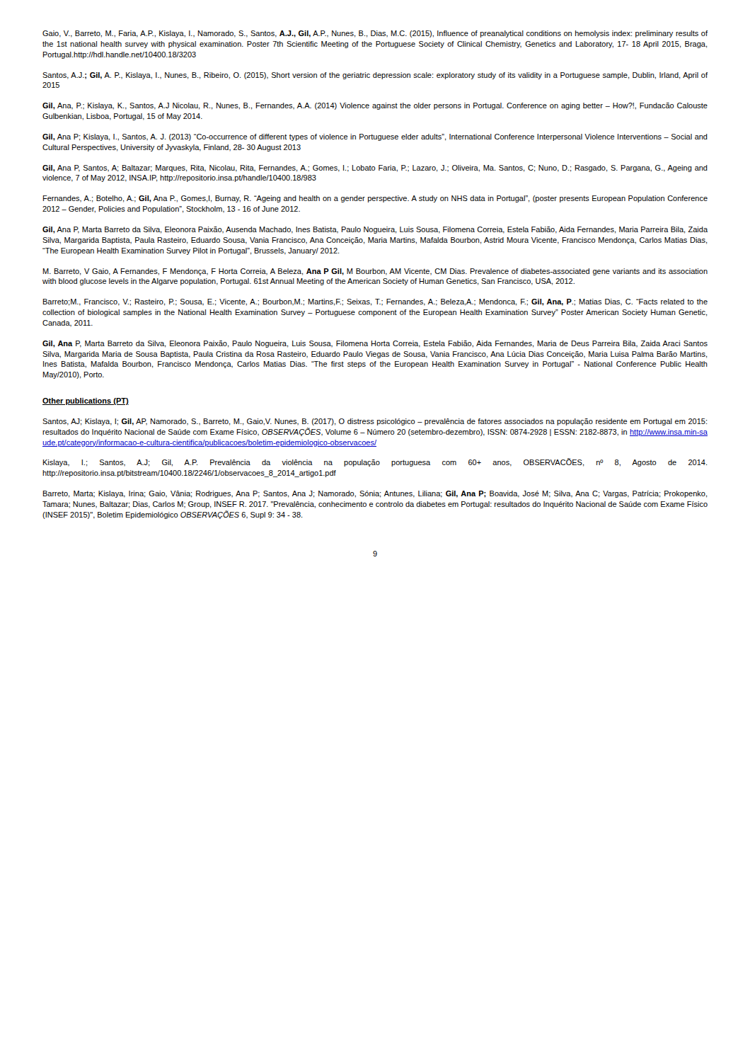Gaio, V., Barreto, M., Faria, A.P., Kislaya, I., Namorado, S., Santos, A.J., Gil, A.P., Nunes, B., Dias, M.C. (2015), Influence of preanalytical conditions on hemolysis index: preliminary results of the 1st national health survey with physical examination. Poster 7th Scientific Meeting of the Portuguese Society of Clinical Chemistry, Genetics and Laboratory, 17- 18 April 2015, Braga, Portugal.http://hdl.handle.net/10400.18/3203
Santos, A.J.; Gil, A. P., Kislaya, I., Nunes, B., Ribeiro, O. (2015), Short version of the geriatric depression scale: exploratory study of its validity in a Portuguese sample, Dublin, Irland, April of 2015
Gil, Ana, P.; Kislaya, K., Santos, A.J Nicolau, R., Nunes, B., Fernandes, A.A. (2014) Violence against the older persons in Portugal. Conference on aging better – How?!, Fundacão Calouste Gulbenkian, Lisboa, Portugal, 15 of May 2014.
Gil, Ana P; Kislaya, I., Santos, A. J. (2013) “Co-occurrence of different types of violence in Portuguese elder adults”, International Conference Interpersonal Violence Interventions – Social and Cultural Perspectives, University of Jyvaskyla, Finland, 28- 30 August 2013
Gil, Ana P, Santos, A; Baltazar; Marques, Rita, Nicolau, Rita, Fernandes, A.; Gomes, I.; Lobato Faria, P.; Lazaro, J.; Oliveira, Ma. Santos, C; Nuno, D.; Rasgado, S. Pargana, G., Ageing and violence, 7 of May 2012, INSA.IP, http://repositorio.insa.pt/handle/10400.18/983
Fernandes, A.; Botelho, A.; Gil, Ana P., Gomes,I, Burnay, R. “Ageing and health on a gender perspective. A study on NHS data in Portugal”, (poster presents European Population Conference 2012 – Gender, Policies and Population”, Stockholm, 13 - 16 of June 2012.
Gil, Ana P, Marta Barreto da Silva, Eleonora Paixão, Ausenda Machado, Ines Batista, Paulo Nogueira, Luis Sousa, Filomena Correia, Estela Fabião, Aida Fernandes, Maria Parreira Bila, Zaida Silva, Margarida Baptista, Paula Rasteiro, Eduardo Sousa, Vania Francisco, Ana Conceição, Maria Martins, Mafalda Bourbon, Astrid Moura Vicente, Francisco Mendonça, Carlos Matias Dias, “The European Health Examination Survey Pilot in Portugal”, Brussels, January/ 2012.
M. Barreto, V Gaio, A Fernandes, F Mendonça, F Horta Correia, A Beleza, Ana P Gil, M Bourbon, AM Vicente, CM Dias. Prevalence of diabetes-associated gene variants and its association with blood glucose levels in the Algarve population, Portugal. 61st Annual Meeting of the American Society of Human Genetics, San Francisco, USA, 2012.
Barreto;M., Francisco, V.; Rasteiro, P.; Sousa, E.; Vicente, A.; Bourbon,M.; Martins,F.; Seixas, T.; Fernandes, A.; Beleza,A.; Mendonca, F.; Gil, Ana, P.; Matias Dias, C. “Facts related to the collection of biological samples in the National Health Examination Survey – Portuguese component of the European Health Examination Survey” Poster American Society Human Genetic, Canada, 2011.
Gil, Ana P, Marta Barreto da Silva, Eleonora Paixão, Paulo Nogueira, Luis Sousa, Filomena Horta Correia, Estela Fabião, Aida Fernandes, Maria de Deus Parreira Bila, Zaida Araci Santos Silva, Margarida Maria de Sousa Baptista, Paula Cristina da Rosa Rasteiro, Eduardo Paulo Viegas de Sousa, Vania Francisco, Ana Lúcia Dias Conceição, Maria Luisa Palma Barão Martins, Ines Batista, Mafalda Bourbon, Francisco Mendonça, Carlos Matias Dias. “The first steps of the European Health Examination Survey in Portugal” - National Conference Public Health May/2010), Porto.
Other publications (PT)
Santos, AJ; Kislaya, I; Gil, AP, Namorado, S., Barreto, M., Gaio,V. Nunes, B. (2017), O distress psicológico – prevalência de fatores associados na população residente em Portugal em 2015: resultados do Inquérito Nacional de Saúde com Exame Físico, OBSERVAÇÕES, Volume 6 – Número 20 (setembro-dezembro), ISSN: 0874-2928 | ESSN: 2182-8873, in http://www.insa.min-saude.pt/category/informacao-e-cultura-cientifica/publicacoes/boletim-epidemiologico-observacoes/
Kislaya, I.; Santos, A.J; Gil, A.P. Prevalência da violência na população portuguesa com 60+ anos, OBSERVACÕES, nº 8, Agosto de 2014. http://repositorio.insa.pt/bitstream/10400.18/2246/1/observacoes_8_2014_artigo1.pdf
Barreto, Marta; Kislaya, Irina; Gaio, Vânia; Rodrigues, Ana P; Santos, Ana J; Namorado, Sónia; Antunes, Liliana; Gil, Ana P; Boavida, José M; Silva, Ana C; Vargas, Patrícia; Prokopenko, Tamara; Nunes, Baltazar; Dias, Carlos M; Group, INSEF R. 2017. "Prevalência, conhecimento e controlo da diabetes em Portugal: resultados do Inquérito Nacional de Saúde com Exame Físico (INSEF 2015)", Boletim Epidemiológico OBSERVAÇÕES 6, Supl 9: 34 - 38.
9